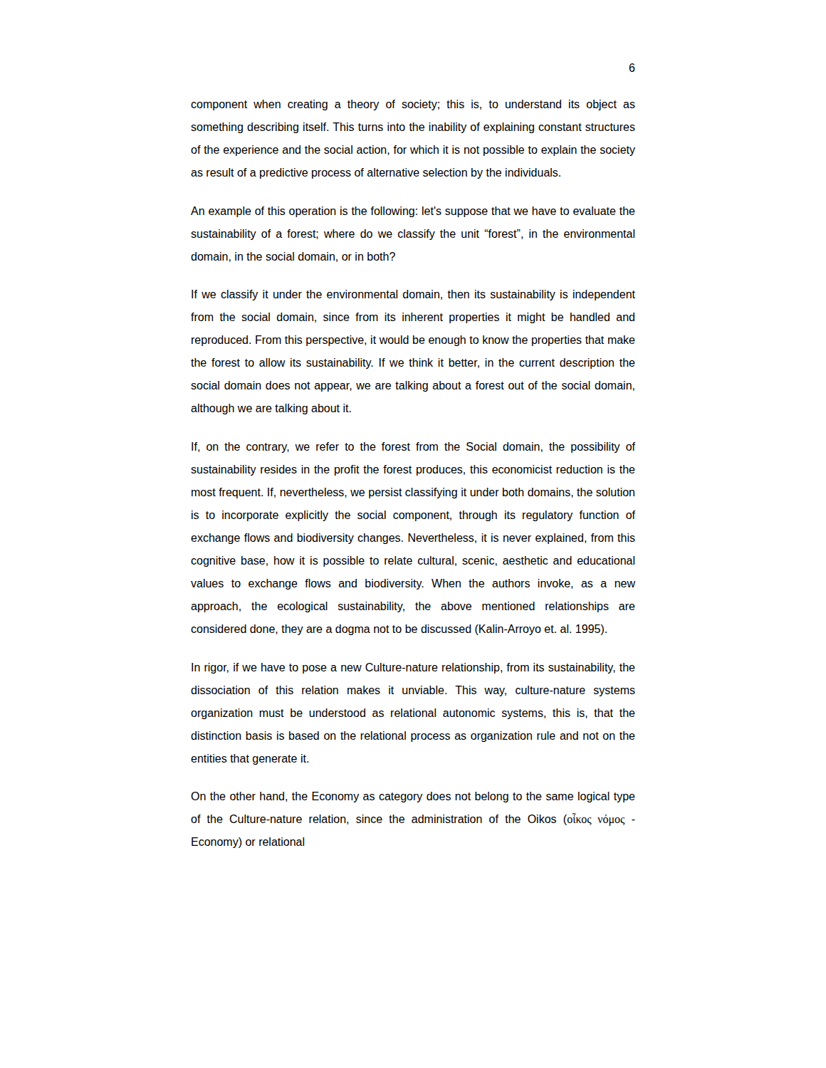6
component when creating a theory of society; this is, to understand its object as something describing itself. This turns into the inability of explaining constant structures of the experience and the social action, for which it is not possible to explain the society as result of a predictive process of alternative selection by the individuals.
An example of this operation is the following: let's suppose that we have to evaluate the sustainability of a forest; where do we classify the unit “forest”, in the environmental domain, in the social domain, or in both?
If we classify it under the environmental domain, then its sustainability is independent from the social domain, since from its inherent properties it might be handled and reproduced. From this perspective, it would be enough to know the properties that make the forest to allow its sustainability. If we think it better, in the current description the social domain does not appear, we are talking about a forest out of the social domain, although we are talking about it.
If, on the contrary, we refer to the forest from the Social domain, the possibility of sustainability resides in the profit the forest produces, this economicist reduction is the most frequent. If, nevertheless, we persist classifying it under both domains, the solution is to incorporate explicitly the social component, through its regulatory function of exchange flows and biodiversity changes. Nevertheless, it is never explained, from this cognitive base, how it is possible to relate cultural, scenic, aesthetic and educational values to exchange flows and biodiversity. When the authors invoke, as a new approach, the ecological sustainability, the above mentioned relationships are considered done, they are a dogma not to be discussed (Kalin-Arroyo et. al. 1995).
In rigor, if we have to pose a new Culture-nature relationship, from its sustainability, the dissociation of this relation makes it unviable. This way, culture-nature systems organization must be understood as relational autonomic systems, this is, that the distinction basis is based on the relational process as organization rule and not on the entities that generate it.
On the other hand, the Economy as category does not belong to the same logical type of the Culture-nature relation, since the administration of the Oikos (οἶκος νόμος - Economy) or relational